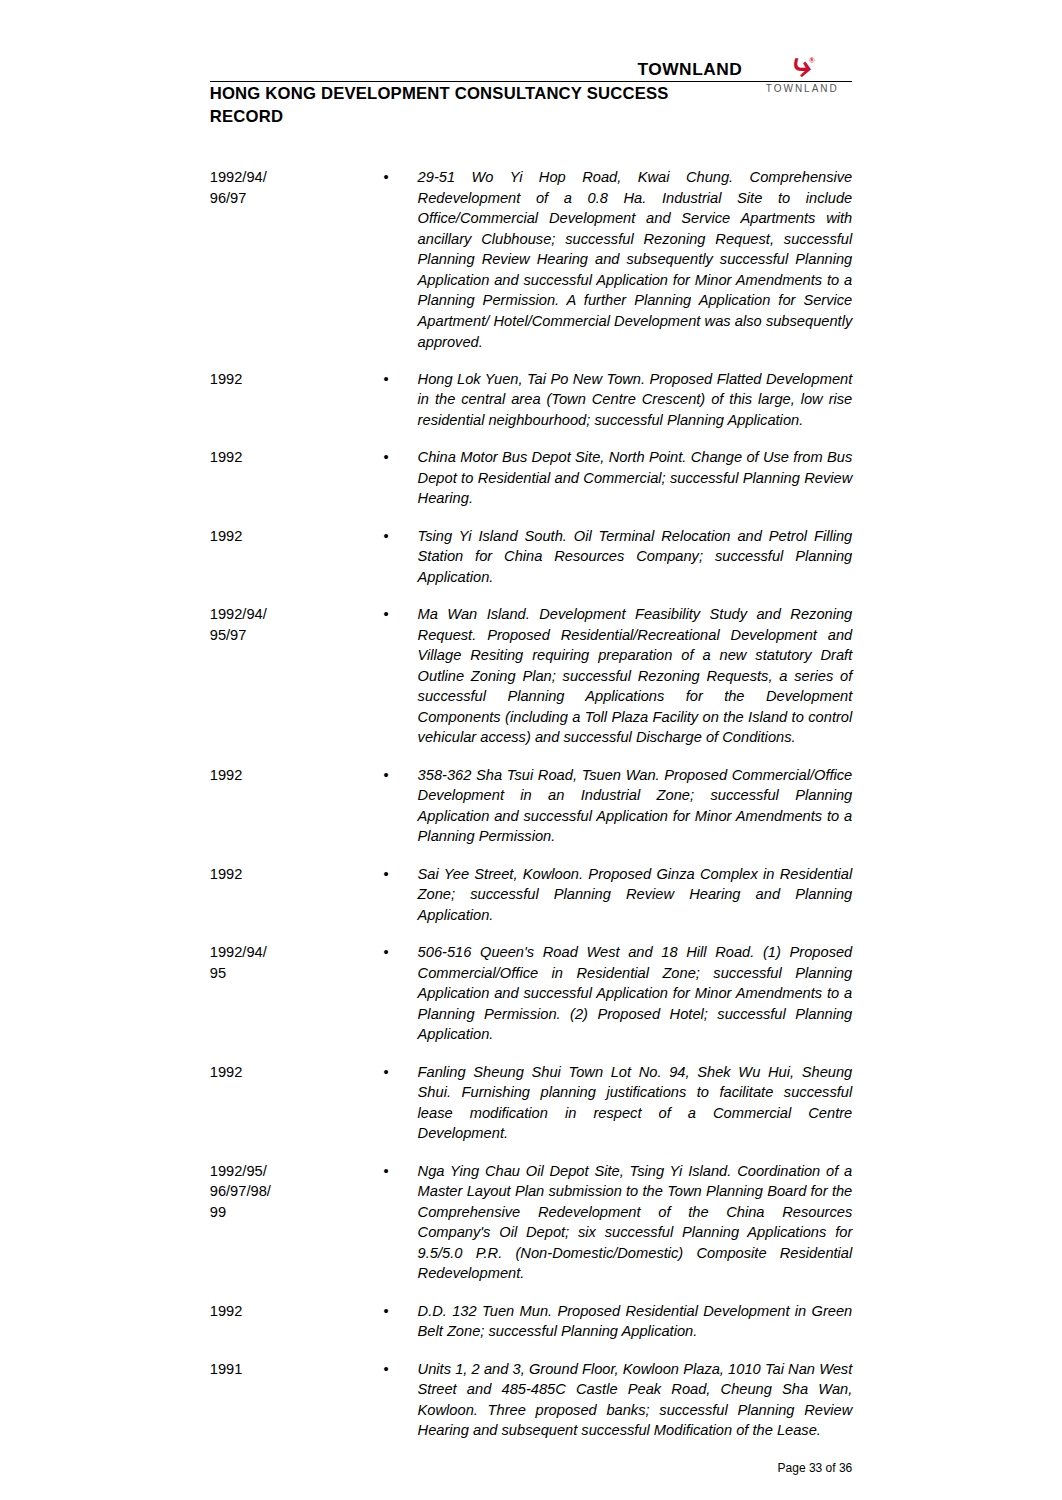⤷®
TOWNLAND
TOWNLAND
HONG KONG DEVELOPMENT CONSULTANCY SUCCESS RECORD
| 1992/94/ 96/97 | • | 29-51 Wo Yi Hop Road, Kwai Chung. Comprehensive Redevelopment of a 0.8 Ha. Industrial Site to include Office/Commercial Development and Service Apartments with ancillary Clubhouse; successful Rezoning Request, successful Planning Review Hearing and subsequently successful Planning Application and successful Application for Minor Amendments to a Planning Permission. A further Planning Application for Service Apartment/ Hotel/Commercial Development was also subsequently approved. |
| 1992 | • | Hong Lok Yuen, Tai Po New Town. Proposed Flatted Development in the central area (Town Centre Crescent) of this large, low rise residential neighbourhood; successful Planning Application. |
| 1992 | • | China Motor Bus Depot Site, North Point. Change of Use from Bus Depot to Residential and Commercial; successful Planning Review Hearing. |
| 1992 | • | Tsing Yi Island South. Oil Terminal Relocation and Petrol Filling Station for China Resources Company; successful Planning Application. |
| 1992/94/ 95/97 | • | Ma Wan Island. Development Feasibility Study and Rezoning Request. Proposed Residential/Recreational Development and Village Resiting requiring preparation of a new statutory Draft Outline Zoning Plan; successful Rezoning Requests, a series of successful Planning Applications for the Development Components (including a Toll Plaza Facility on the Island to control vehicular access) and successful Discharge of Conditions. |
| 1992 | • | 358-362 Sha Tsui Road, Tsuen Wan. Proposed Commercial/Office Development in an Industrial Zone; successful Planning Application and successful Application for Minor Amendments to a Planning Permission. |
| 1992 | • | Sai Yee Street, Kowloon. Proposed Ginza Complex in Residential Zone; successful Planning Review Hearing and Planning Application. |
| 1992/94/ 95 | • | 506-516 Queen's Road West and 18 Hill Road. (1) Proposed Commercial/Office in Residential Zone; successful Planning Application and successful Application for Minor Amendments to a Planning Permission. (2) Proposed Hotel; successful Planning Application. |
| 1992 | • | Fanling Sheung Shui Town Lot No. 94, Shek Wu Hui, Sheung Shui. Furnishing planning justifications to facilitate successful lease modification in respect of a Commercial Centre Development. |
| 1992/95/ 96/97/98/ 99 | • | Nga Ying Chau Oil Depot Site, Tsing Yi Island. Coordination of a Master Layout Plan submission to the Town Planning Board for the Comprehensive Redevelopment of the China Resources Company's Oil Depot; six successful Planning Applications for 9.5/5.0 P.R. (Non-Domestic/Domestic) Composite Residential Redevelopment. |
| 1992 | • | D.D. 132 Tuen Mun. Proposed Residential Development in Green Belt Zone; successful Planning Application. |
| 1991 | • | Units 1, 2 and 3, Ground Floor, Kowloon Plaza, 1010 Tai Nan West Street and 485-485C Castle Peak Road, Cheung Sha Wan, Kowloon. Three proposed banks; successful Planning Review Hearing and subsequent successful Modification of the Lease. |
Page 33 of 36